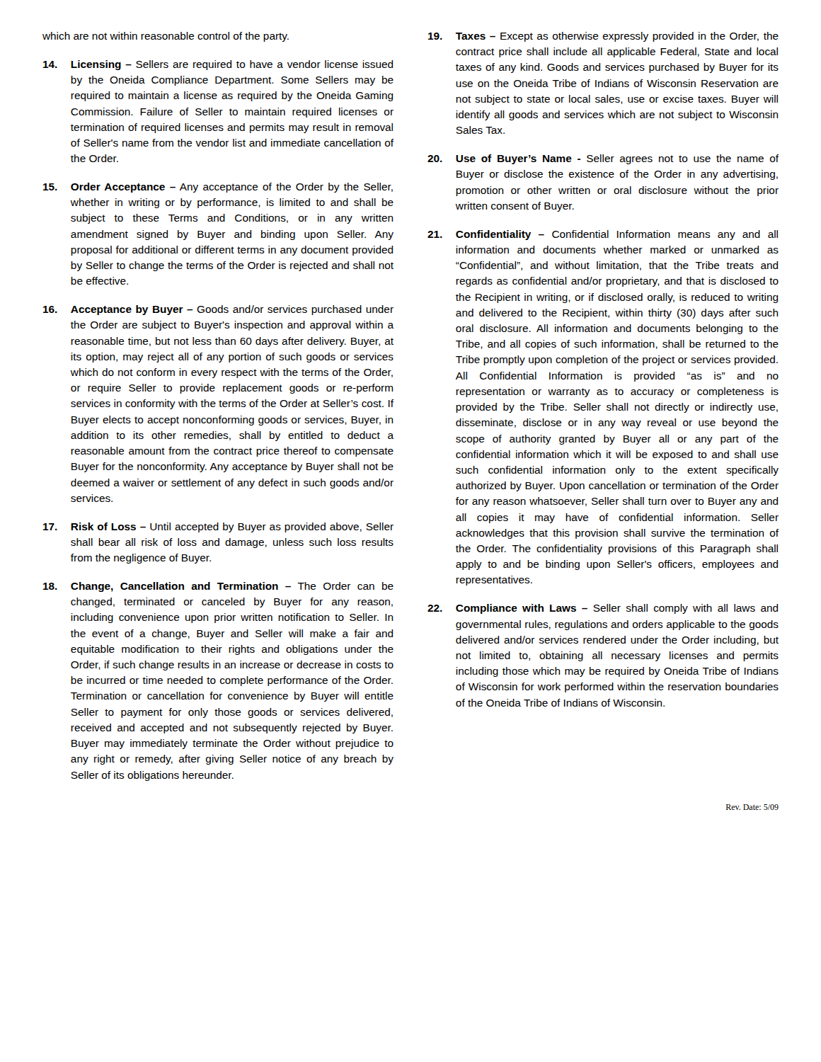which are not within reasonable control of the party.
14. Licensing – Sellers are required to have a vendor license issued by the Oneida Compliance Department. Some Sellers may be required to maintain a license as required by the Oneida Gaming Commission. Failure of Seller to maintain required licenses or termination of required licenses and permits may result in removal of Seller's name from the vendor list and immediate cancellation of the Order.
15. Order Acceptance – Any acceptance of the Order by the Seller, whether in writing or by performance, is limited to and shall be subject to these Terms and Conditions, or in any written amendment signed by Buyer and binding upon Seller. Any proposal for additional or different terms in any document provided by Seller to change the terms of the Order is rejected and shall not be effective.
16. Acceptance by Buyer – Goods and/or services purchased under the Order are subject to Buyer's inspection and approval within a reasonable time, but not less than 60 days after delivery. Buyer, at its option, may reject all of any portion of such goods or services which do not conform in every respect with the terms of the Order, or require Seller to provide replacement goods or re-perform services in conformity with the terms of the Order at Seller’s cost. If Buyer elects to accept nonconforming goods or services, Buyer, in addition to its other remedies, shall by entitled to deduct a reasonable amount from the contract price thereof to compensate Buyer for the nonconformity. Any acceptance by Buyer shall not be deemed a waiver or settlement of any defect in such goods and/or services.
17. Risk of Loss – Until accepted by Buyer as provided above, Seller shall bear all risk of loss and damage, unless such loss results from the negligence of Buyer.
18. Change, Cancellation and Termination – The Order can be changed, terminated or canceled by Buyer for any reason, including convenience upon prior written notification to Seller. In the event of a change, Buyer and Seller will make a fair and equitable modification to their rights and obligations under the Order, if such change results in an increase or decrease in costs to be incurred or time needed to complete performance of the Order. Termination or cancellation for convenience by Buyer will entitle Seller to payment for only those goods or services delivered, received and accepted and not subsequently rejected by Buyer. Buyer may immediately terminate the Order without prejudice to any right or remedy, after giving Seller notice of any breach by Seller of its obligations hereunder.
19. Taxes – Except as otherwise expressly provided in the Order, the contract price shall include all applicable Federal, State and local taxes of any kind. Goods and services purchased by Buyer for its use on the Oneida Tribe of Indians of Wisconsin Reservation are not subject to state or local sales, use or excise taxes. Buyer will identify all goods and services which are not subject to Wisconsin Sales Tax.
20. Use of Buyer’s Name - Seller agrees not to use the name of Buyer or disclose the existence of the Order in any advertising, promotion or other written or oral disclosure without the prior written consent of Buyer.
21. Confidentiality – Confidential Information means any and all information and documents whether marked or unmarked as “Confidential”, and without limitation, that the Tribe treats and regards as confidential and/or proprietary, and that is disclosed to the Recipient in writing, or if disclosed orally, is reduced to writing and delivered to the Recipient, within thirty (30) days after such oral disclosure. All information and documents belonging to the Tribe, and all copies of such information, shall be returned to the Tribe promptly upon completion of the project or services provided. All Confidential Information is provided “as is” and no representation or warranty as to accuracy or completeness is provided by the Tribe. Seller shall not directly or indirectly use, disseminate, disclose or in any way reveal or use beyond the scope of authority granted by Buyer all or any part of the confidential information which it will be exposed to and shall use such confidential information only to the extent specifically authorized by Buyer. Upon cancellation or termination of the Order for any reason whatsoever, Seller shall turn over to Buyer any and all copies it may have of confidential information. Seller acknowledges that this provision shall survive the termination of the Order. The confidentiality provisions of this Paragraph shall apply to and be binding upon Seller's officers, employees and representatives.
22. Compliance with Laws – Seller shall comply with all laws and governmental rules, regulations and orders applicable to the goods delivered and/or services rendered under the Order including, but not limited to, obtaining all necessary licenses and permits including those which may be required by Oneida Tribe of Indians of Wisconsin for work performed within the reservation boundaries of the Oneida Tribe of Indians of Wisconsin.
Rev. Date: 5/09